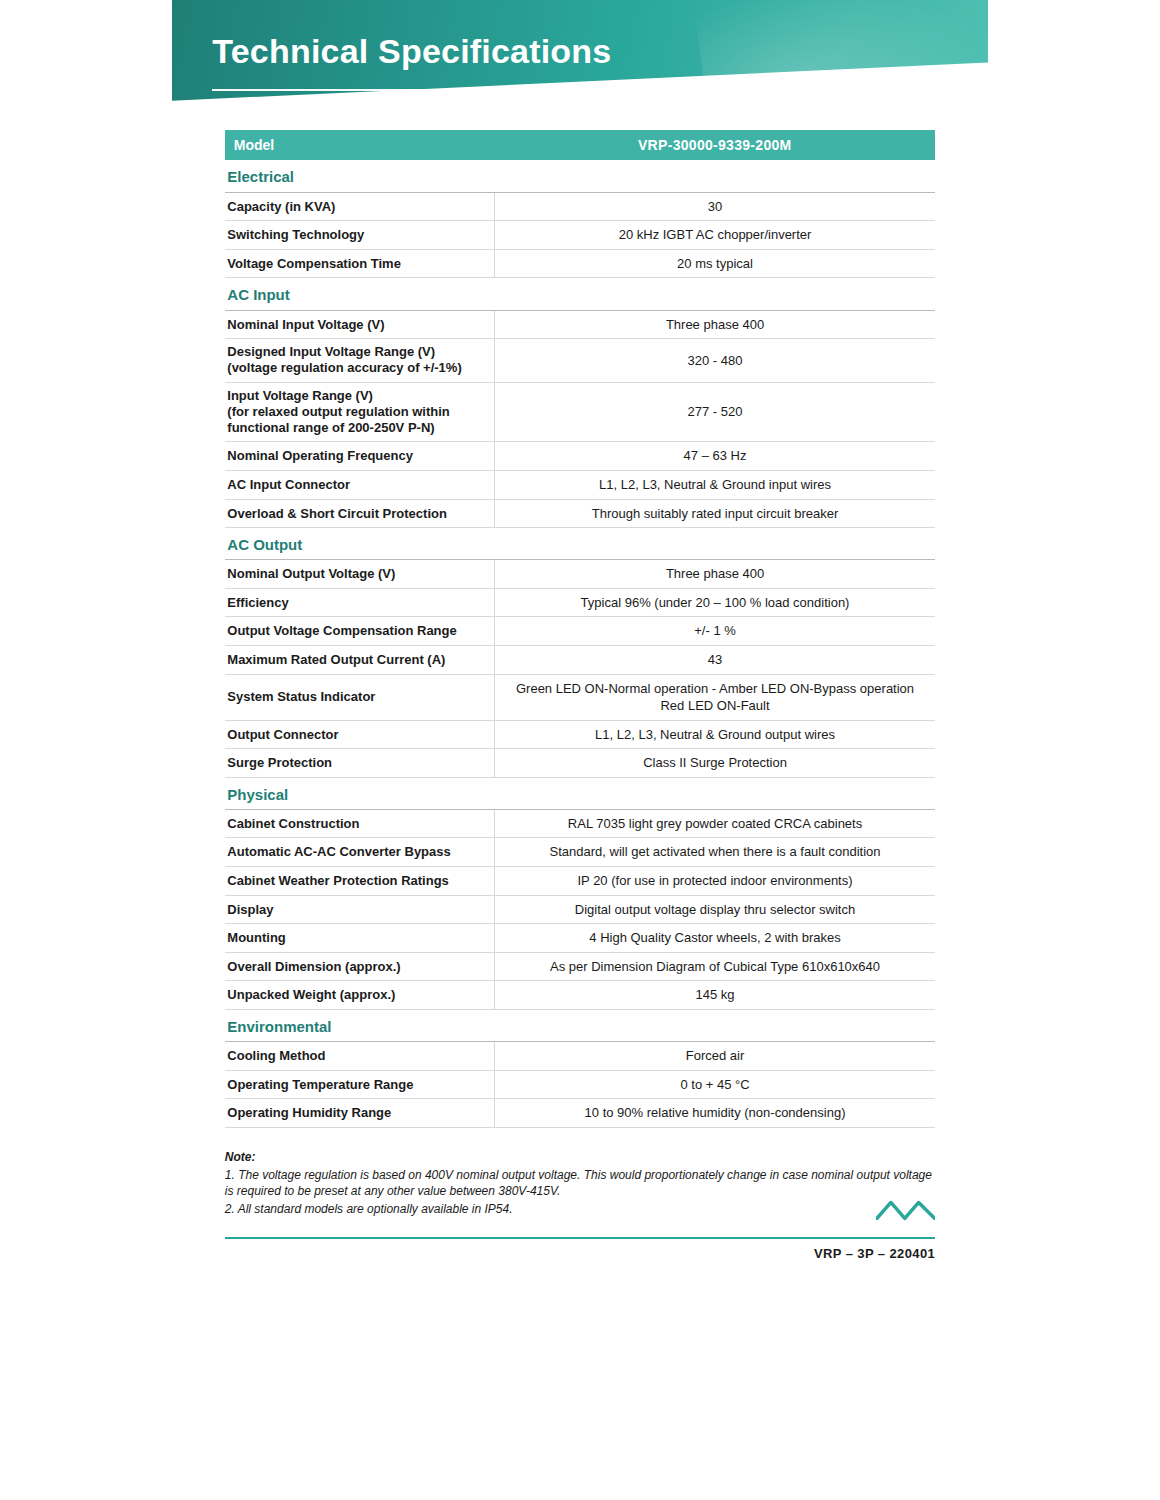Technical Specifications
Technical specifications for model VRP-30000-9339-200M
| Model | VRP-30000-9339-200M |
| --- | --- |
| Electrical |
| Capacity (in KVA) | 30 |
| Switching Technology | 20 kHz IGBT AC chopper/inverter |
| Voltage Compensation Time | 20 ms typical |
| AC Input |
| Nominal Input Voltage (V) | Three phase 400 |
| Designed Input Voltage Range (V) (voltage regulation accuracy of +/-1%) | 320 - 480 |
| Input Voltage Range (V) (for relaxed output regulation within functional range of 200-250V P-N) | 277 - 520 |
| Nominal Operating Frequency | 47 – 63 Hz |
| AC Input Connector | L1, L2, L3, Neutral & Ground input wires |
| Overload & Short Circuit Protection | Through suitably rated input circuit breaker |
| AC Output |
| Nominal Output Voltage (V) | Three phase 400 |
| Efficiency | Typical 96% (under 20 – 100 % load condition) |
| Output Voltage Compensation Range | +/- 1 % |
| Maximum Rated Output Current (A) | 43 |
| System Status Indicator | Green LED ON-Normal operation - Amber LED ON-Bypass operation Red LED ON-Fault |
| Output Connector | L1, L2, L3, Neutral & Ground output wires |
| Surge Protection | Class II Surge Protection |
| Physical |
| Cabinet Construction | RAL 7035 light grey powder coated CRCA cabinets |
| Automatic AC-AC Converter Bypass | Standard, will get activated when there is a fault condition |
| Cabinet Weather Protection Ratings | IP 20 (for use in protected indoor environments) |
| Display | Digital output voltage display thru selector switch |
| Mounting | 4 High Quality Castor wheels, 2 with brakes |
| Overall Dimension (approx.) | As per Dimension Diagram of Cubical Type 610x610x640 |
| Unpacked Weight (approx.) | 145 kg |
| Environmental |
| Cooling Method | Forced air |
| Operating Temperature Range | 0 to + 45 °C |
| Operating Humidity Range | 10 to 90% relative humidity (non-condensing) |
Note:
1. The voltage regulation is based on 400V nominal output voltage. This would proportionately change in case nominal output voltage is required to be preset at any other value between 380V-415V.
2. All standard models are optionally available in IP54.
VRP – 3P – 220401